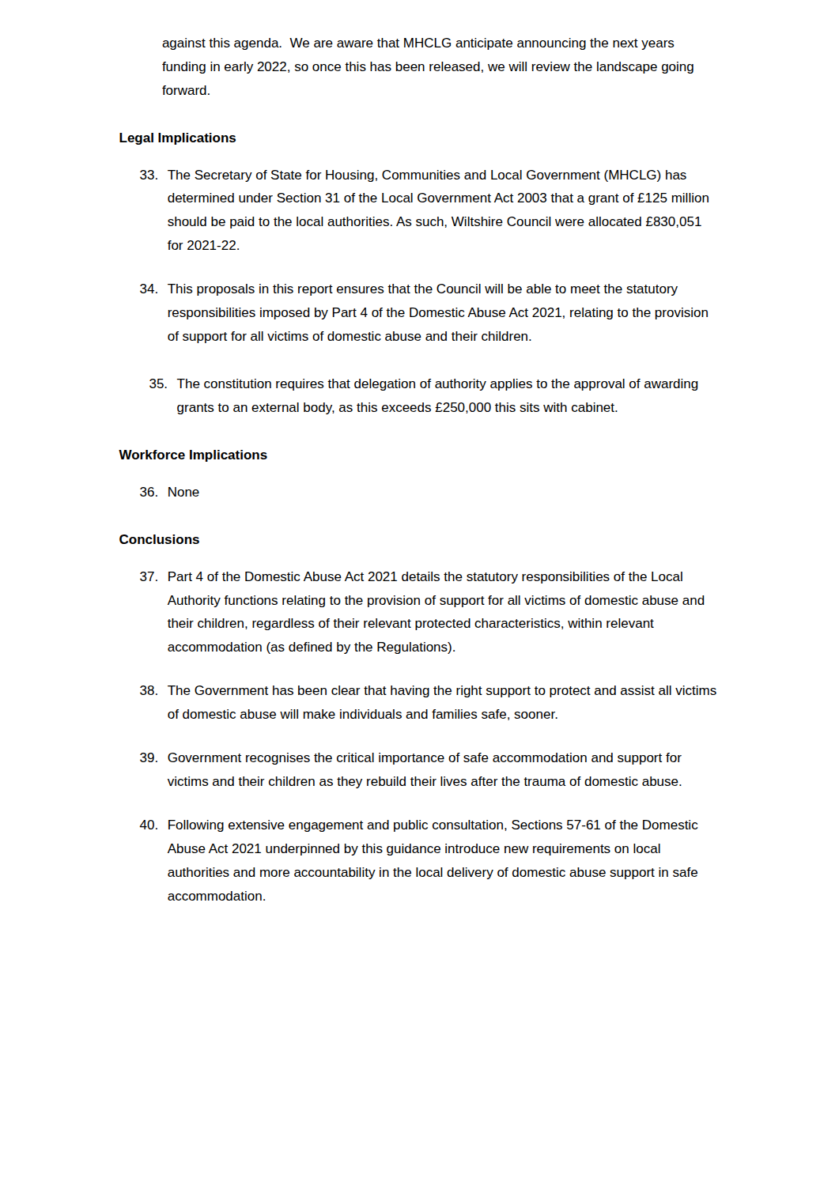against this agenda. We are aware that MHCLG anticipate announcing the next years funding in early 2022, so once this has been released, we will review the landscape going forward.
Legal Implications
The Secretary of State for Housing, Communities and Local Government (MHCLG) has determined under Section 31 of the Local Government Act 2003 that a grant of £125 million should be paid to the local authorities. As such, Wiltshire Council were allocated £830,051 for 2021-22.
This proposals in this report ensures that the Council will be able to meet the statutory responsibilities imposed by Part 4 of the Domestic Abuse Act 2021, relating to the provision of support for all victims of domestic abuse and their children.
The constitution requires that delegation of authority applies to the approval of awarding grants to an external body, as this exceeds £250,000 this sits with cabinet.
Workforce Implications
None
Conclusions
Part 4 of the Domestic Abuse Act 2021 details the statutory responsibilities of the Local Authority functions relating to the provision of support for all victims of domestic abuse and their children, regardless of their relevant protected characteristics, within relevant accommodation (as defined by the Regulations).
The Government has been clear that having the right support to protect and assist all victims of domestic abuse will make individuals and families safe, sooner.
Government recognises the critical importance of safe accommodation and support for victims and their children as they rebuild their lives after the trauma of domestic abuse.
Following extensive engagement and public consultation, Sections 57-61 of the Domestic Abuse Act 2021 underpinned by this guidance introduce new requirements on local authorities and more accountability in the local delivery of domestic abuse support in safe accommodation.